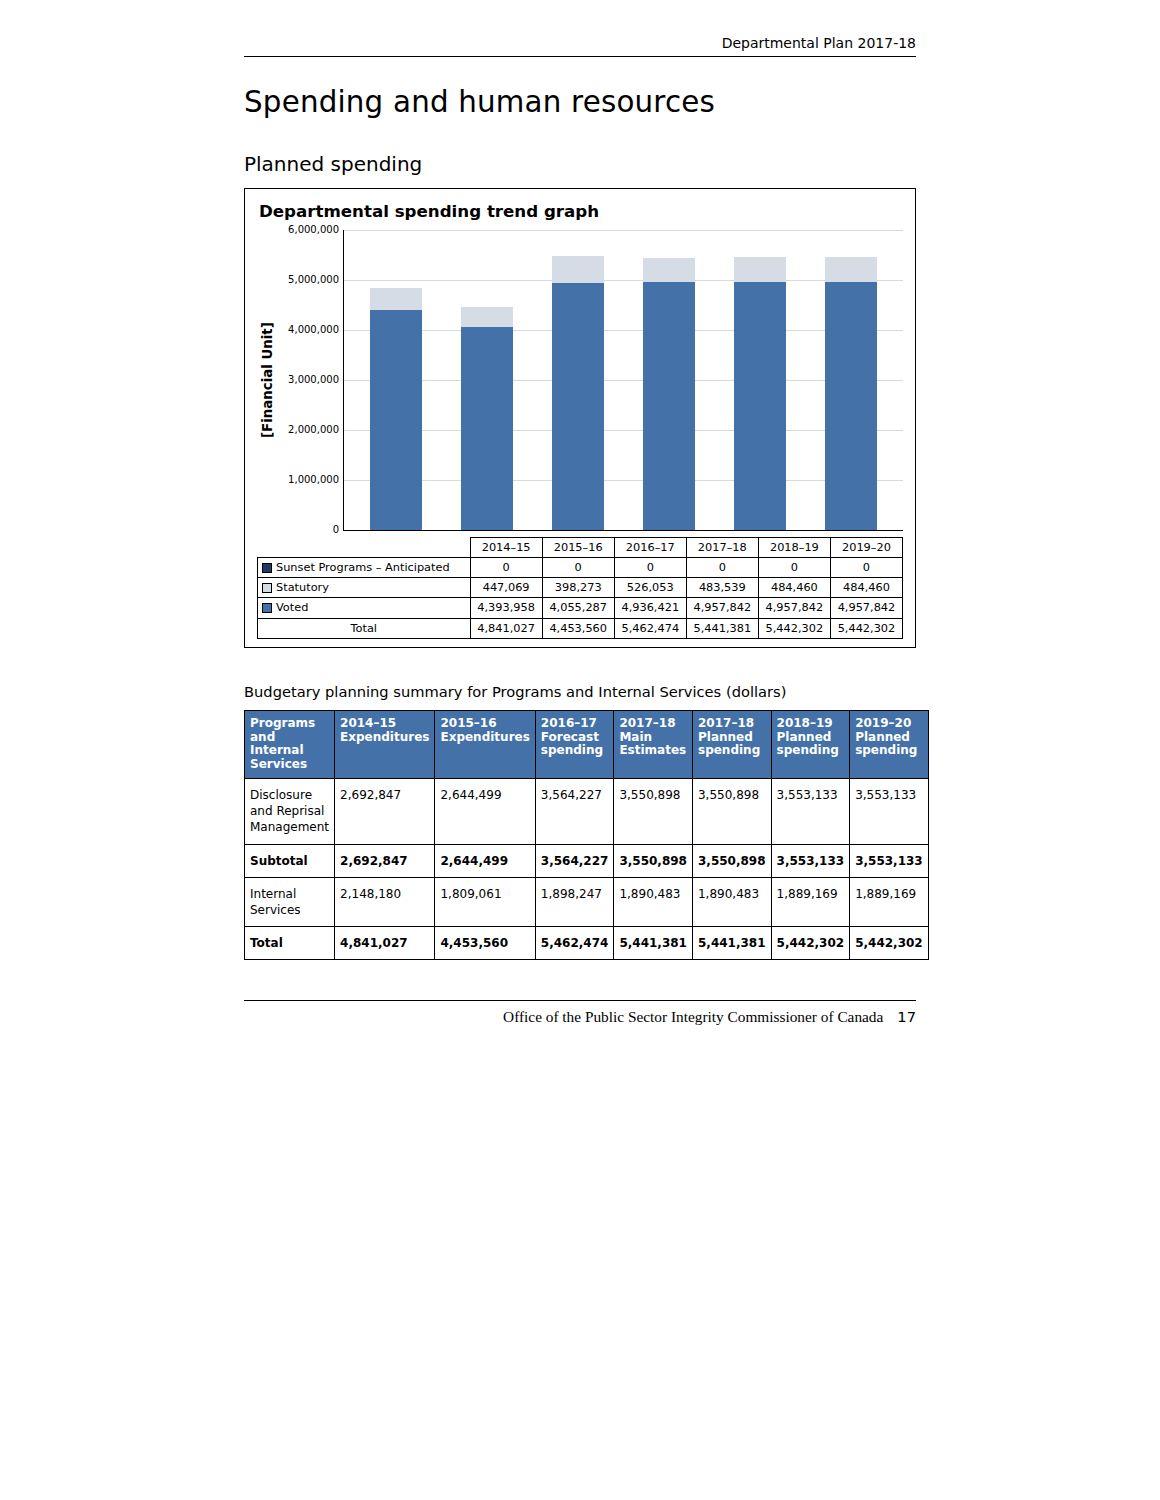Departmental Plan 2017-18
Spending and human resources
Planned spending
Departmental spending trend graph
[Financial Unit]
6,000,000 5,000,000 4,000,000 3,000,000 2,000,000 1,000,000 0
| | 2014–15 | 2015–16 | 2016–17 | 2017–18 | 2018–19 | 2019–20 |
| Sunset Programs – Anticipated | 0 | 0 | 0 | 0 | 0 | 0 |
| Statutory | 447,069 | 398,273 | 526,053 | 483,539 | 484,460 | 484,460 |
| Voted | 4,393,958 | 4,055,287 | 4,936,421 | 4,957,842 | 4,957,842 | 4,957,842 |
| Total | 4,841,027 | 4,453,560 | 5,462,474 | 5,441,381 | 5,442,302 | 5,442,302 |
Budgetary planning summary for Programs and Internal Services (dollars)
| Programs and Internal Services | 2014–15 Expenditures | 2015–16 Expenditures | 2016–17 Forecast spending | 2017–18 Main Estimates | 2017–18 Planned spending | 2018–19 Planned spending | 2019–20 Planned spending |
| --- | --- | --- | --- | --- | --- | --- | --- |
| Disclosure and Reprisal Management | 2,692,847 | 2,644,499 | 3,564,227 | 3,550,898 | 3,550,898 | 3,553,133 | 3,553,133 |
| Subtotal | 2,692,847 | 2,644,499 | 3,564,227 | 3,550,898 | 3,550,898 | 3,553,133 | 3,553,133 |
| Internal Services | 2,148,180 | 1,809,061 | 1,898,247 | 1,890,483 | 1,890,483 | 1,889,169 | 1,889,169 |
| Total | 4,841,027 | 4,453,560 | 5,462,474 | 5,441,381 | 5,441,381 | 5,442,302 | 5,442,302 |
Office of the Public Sector Integrity Commissioner of Canada17